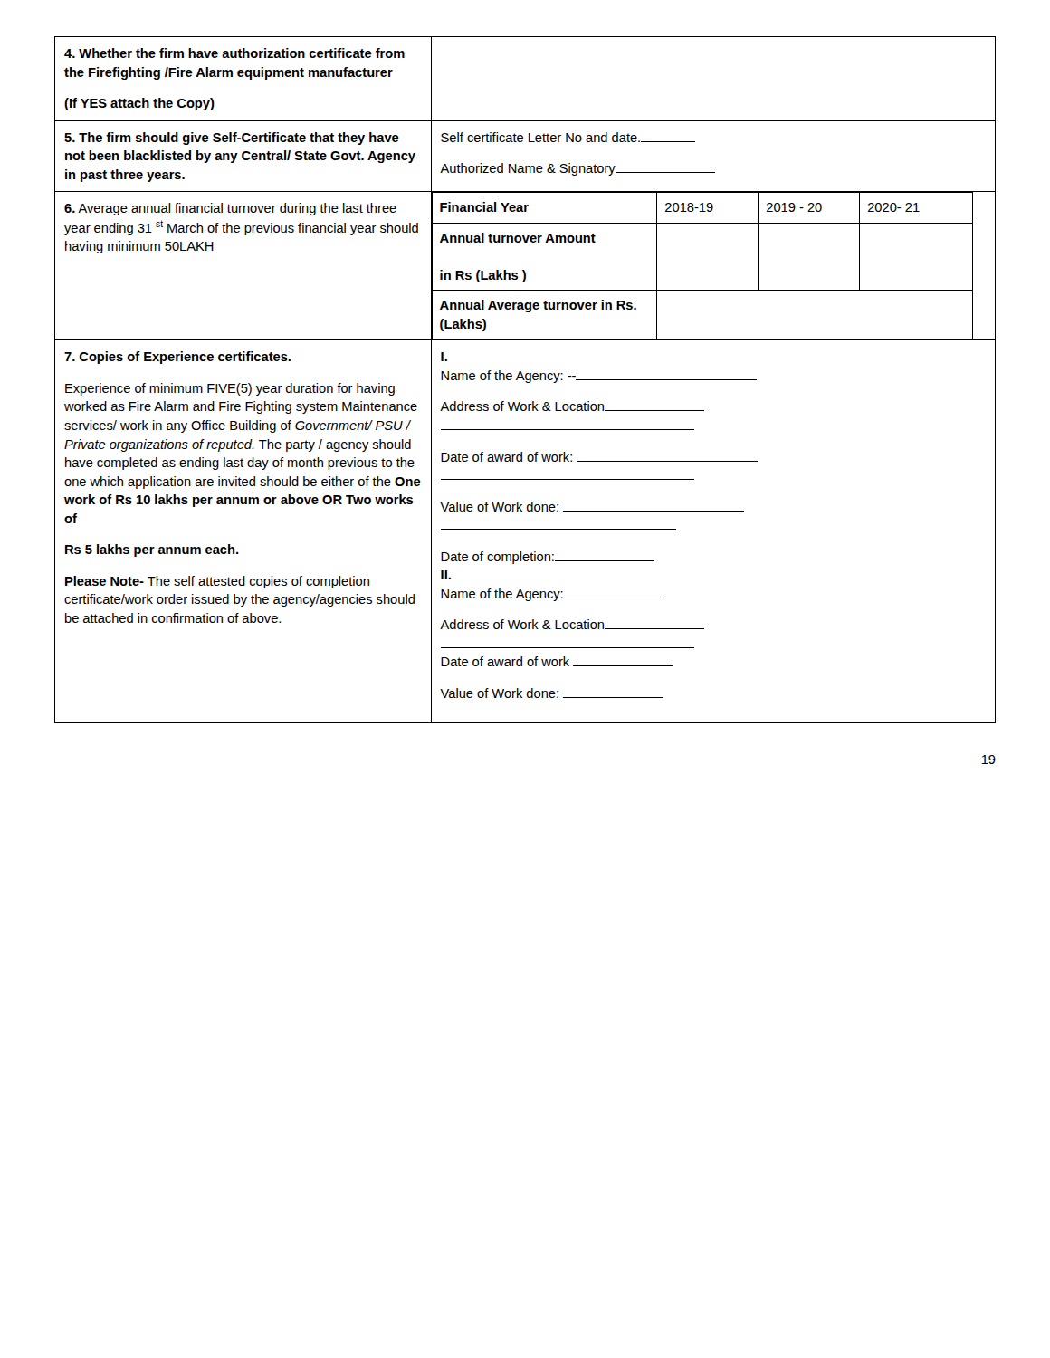| 4. Whether the firm have authorization certificate from the Firefighting /Fire Alarm equipment manufacturer (If YES attach the Copy) | |
| 5. The firm should give Self-Certificate that they have not been blacklisted by any Central/ State Govt. Agency in past three years. | Self certificate Letter No and date. Authorized Name & Signatory |
| 6. Average annual financial turnover during the last three year ending 31 st March of the previous financial year should having minimum 50LAKH | / Financial Year / 2018-19 / 2019 - 20 / 2020- 21 / / / Annual turnover Amount in Rs (Lakhs ) / / / / / / Annual Average turnover in Rs. (Lakhs) / / / |
| 7. Copies of Experience certificates. Experience of minimum FIVE(5) year duration for having worked as Fire Alarm and Fire Fighting system Maintenance services/ work in any Office Building of Government/ PSU / Private organizations of reputed. The party / agency should have completed as ending last day of month previous to the one which application are invited should be either of the One work of Rs 10 lakhs per annum or above OR Two works of Rs 5 lakhs per annum each. Please Note- The self attested copies of completion certificate/work order issued by the agency/agencies should be attached in confirmation of above. | I. Name of the Agency: -- Address of Work & Location Date of award of work: Value of Work done: Date of completion: II. Name of the Agency: Address of Work & Location Date of award of work Value of Work done: |
19